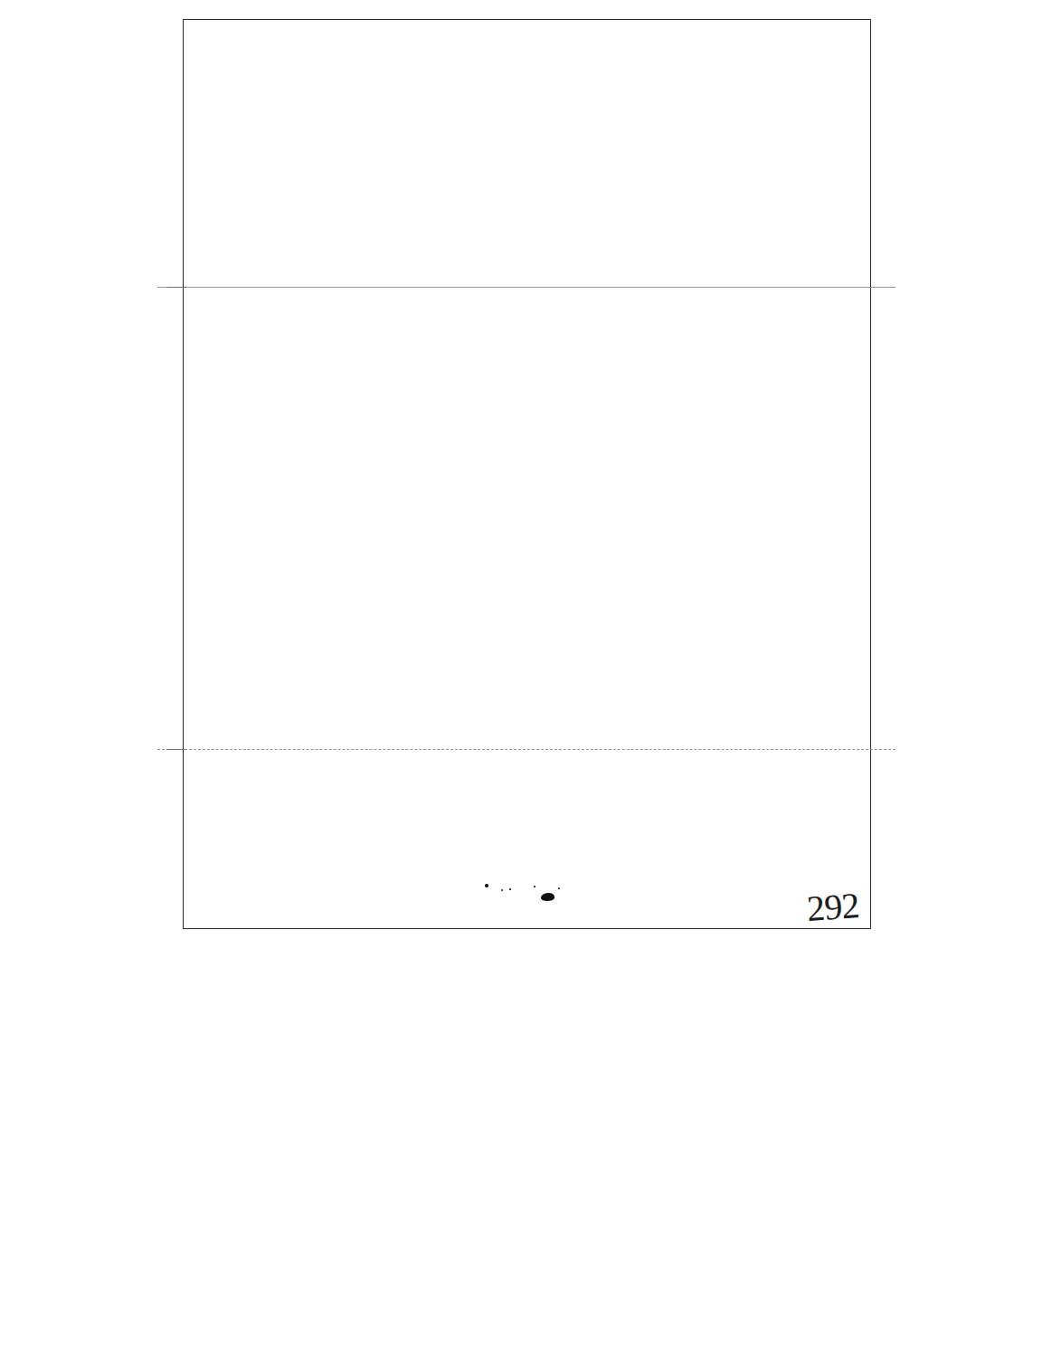292